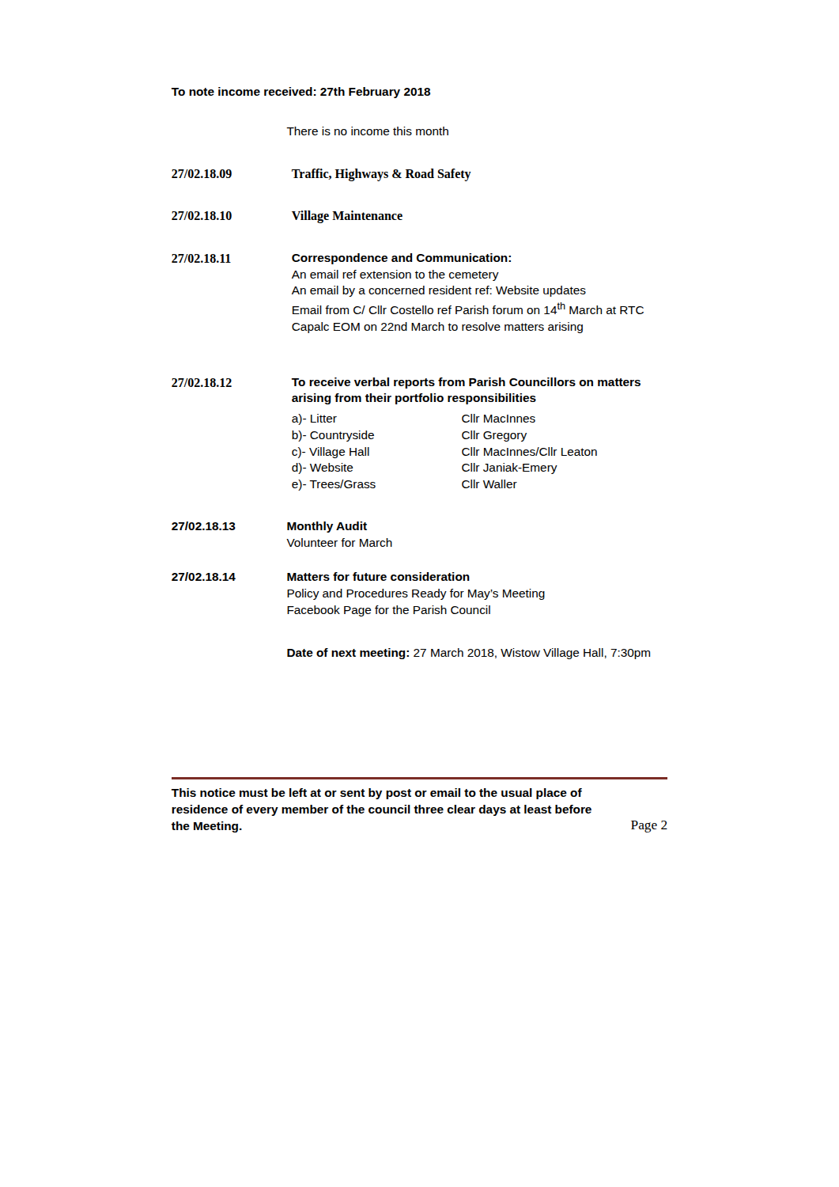To note income received: 27th February 2018
There is no income this month
27/02.18.09
Traffic, Highways & Road Safety
27/02.18.10
Village Maintenance
27/02.18.11
Correspondence and Communication:
An email ref extension to the cemetery
An email by a concerned resident ref: Website updates
Email from C/ Cllr Costello ref Parish forum on 14th March at RTC
Capalc EOM on 22nd March to resolve matters arising
27/02.18.12
To receive verbal reports from Parish Councillors on matters arising from their portfolio responsibilities
| a)- Litter | Cllr MacInnes |
| b)- Countryside | Cllr Gregory |
| c)- Village Hall | Cllr MacInnes/Cllr Leaton |
| d)- Website | Cllr Janiak-Emery |
| e)- Trees/Grass | Cllr Waller |
27/02.18.13
Monthly Audit
Volunteer for March
27/02.18.14
Matters for future consideration
Policy and Procedures Ready for May’s Meeting
Facebook Page for the Parish Council
Date of next meeting: 27 March 2018, Wistow Village Hall, 7:30pm
This notice must be left at or sent by post or email to the usual place of residence of every member of the council three clear days at least before the Meeting.
Page 2